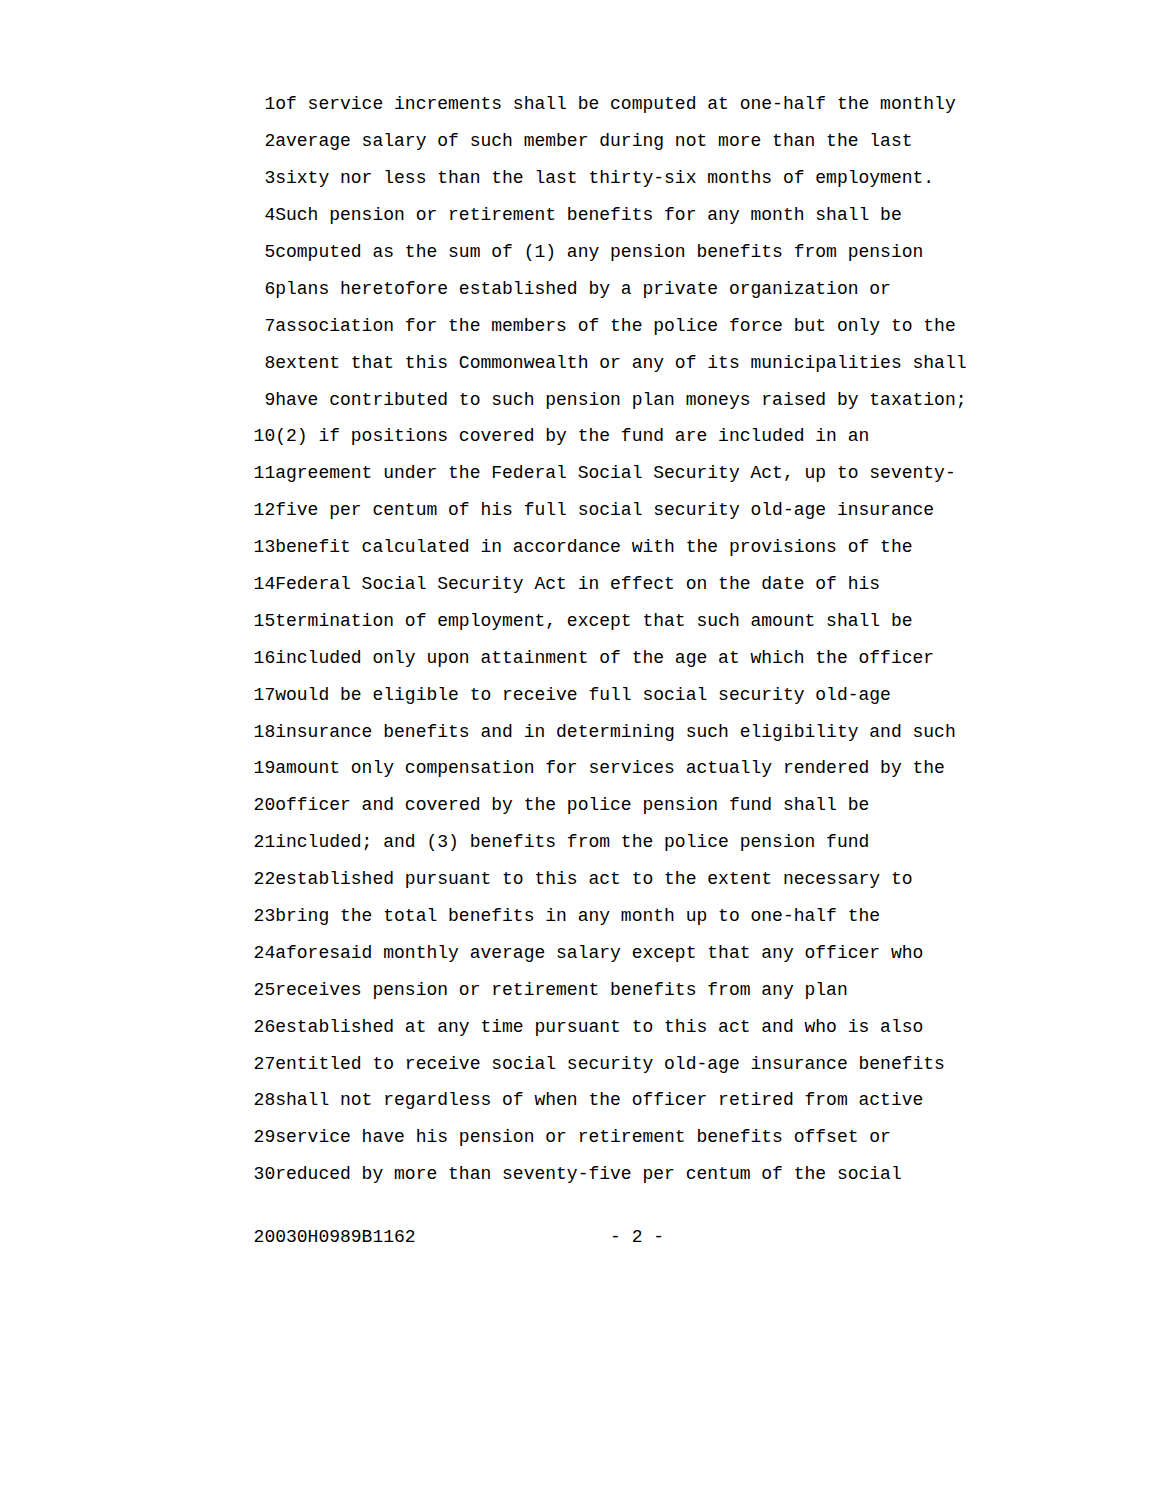| 1 | of service increments shall be computed at one-half the monthly |
| 2 | average salary of such member during not more than the last |
| 3 | sixty nor less than the last thirty-six months of employment. |
| 4 | Such pension or retirement benefits for any month shall be |
| 5 | computed as the sum of (1) any pension benefits from pension |
| 6 | plans heretofore established by a private organization or |
| 7 | association for the members of the police force but only to the |
| 8 | extent that this Commonwealth or any of its municipalities shall |
| 9 | have contributed to such pension plan moneys raised by taxation; |
| 10 | (2) if positions covered by the fund are included in an |
| 11 | agreement under the Federal Social Security Act, up to seventy- |
| 12 | five per centum of his full social security old-age insurance |
| 13 | benefit calculated in accordance with the provisions of the |
| 14 | Federal Social Security Act in effect on the date of his |
| 15 | termination of employment, except that such amount shall be |
| 16 | included only upon attainment of the age at which the officer |
| 17 | would be eligible to receive full social security old-age |
| 18 | insurance benefits and in determining such eligibility and such |
| 19 | amount only compensation for services actually rendered by the |
| 20 | officer and covered by the police pension fund shall be |
| 21 | included; and (3) benefits from the police pension fund |
| 22 | established pursuant to this act to the extent necessary to |
| 23 | bring the total benefits in any month up to one-half the |
| 24 | aforesaid monthly average salary except that any officer who |
| 25 | receives pension or retirement benefits from any plan |
| 26 | established at any time pursuant to this act and who is also |
| 27 | entitled to receive social security old-age insurance benefits |
| 28 | shall not regardless of when the officer retired from active |
| 29 | service have his pension or retirement benefits offset or |
| 30 | reduced by more than seventy-five per centum of the social |
20030H0989B1162 - 2 -